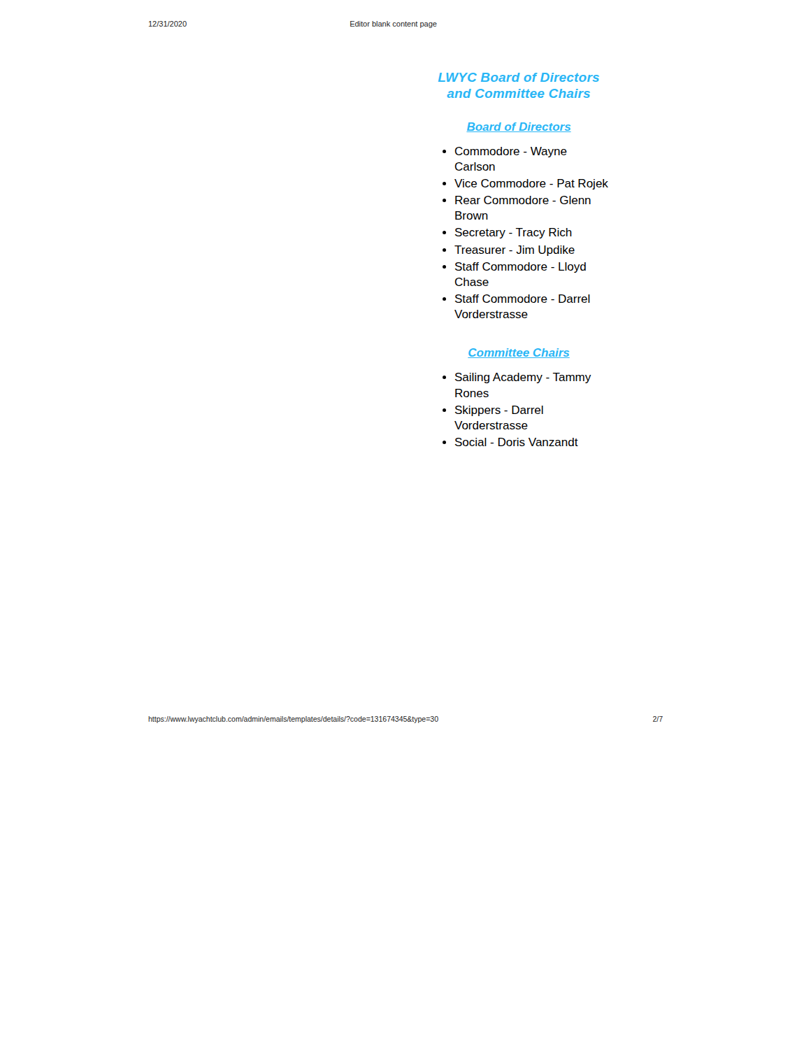12/31/2020 Editor blank content page
LWYC Board of Directors and Committee Chairs
Board of Directors
Commodore - Wayne Carlson
Vice Commodore - Pat Rojek
Rear Commodore - Glenn Brown
Secretary - Tracy Rich
Treasurer - Jim Updike
Staff Commodore - Lloyd Chase
Staff Commodore - Darrel Vorderstrasse
Committee Chairs
Sailing Academy - Tammy Rones
Skippers - Darrel Vorderstrasse
Social - Doris Vanzandt
https://www.lwyachtclub.com/admin/emails/templates/details/?code=131674345&type=30 2/7